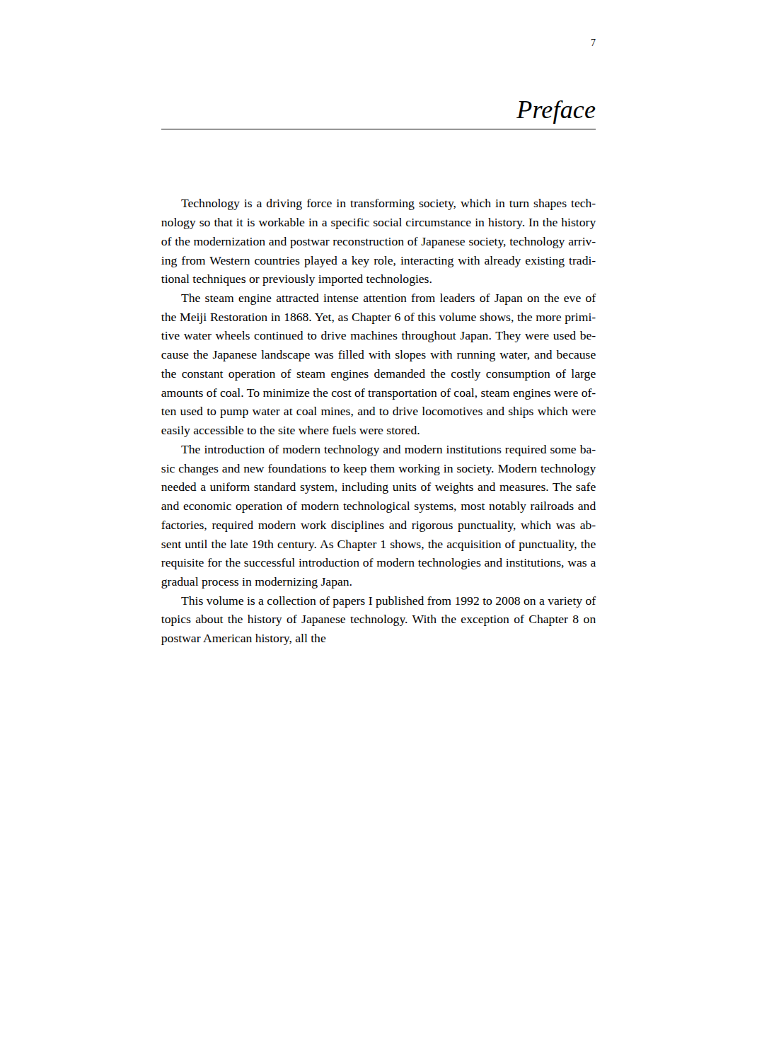7
Preface
Technology is a driving force in transforming society, which in turn shapes technology so that it is workable in a specific social circumstance in history. In the history of the modernization and postwar reconstruction of Japanese society, technology arriving from Western countries played a key role, interacting with already existing traditional techniques or previously imported technologies.
The steam engine attracted intense attention from leaders of Japan on the eve of the Meiji Restoration in 1868. Yet, as Chapter 6 of this volume shows, the more primitive water wheels continued to drive machines throughout Japan. They were used because the Japanese landscape was filled with slopes with running water, and because the constant operation of steam engines demanded the costly consumption of large amounts of coal. To minimize the cost of transportation of coal, steam engines were often used to pump water at coal mines, and to drive locomotives and ships which were easily accessible to the site where fuels were stored.
The introduction of modern technology and modern institutions required some basic changes and new foundations to keep them working in society. Modern technology needed a uniform standard system, including units of weights and measures. The safe and economic operation of modern technological systems, most notably railroads and factories, required modern work disciplines and rigorous punctuality, which was absent until the late 19th century. As Chapter 1 shows, the acquisition of punctuality, the requisite for the successful introduction of modern technologies and institutions, was a gradual process in modernizing Japan.
This volume is a collection of papers I published from 1992 to 2008 on a variety of topics about the history of Japanese technology. With the exception of Chapter 8 on postwar American history, all the